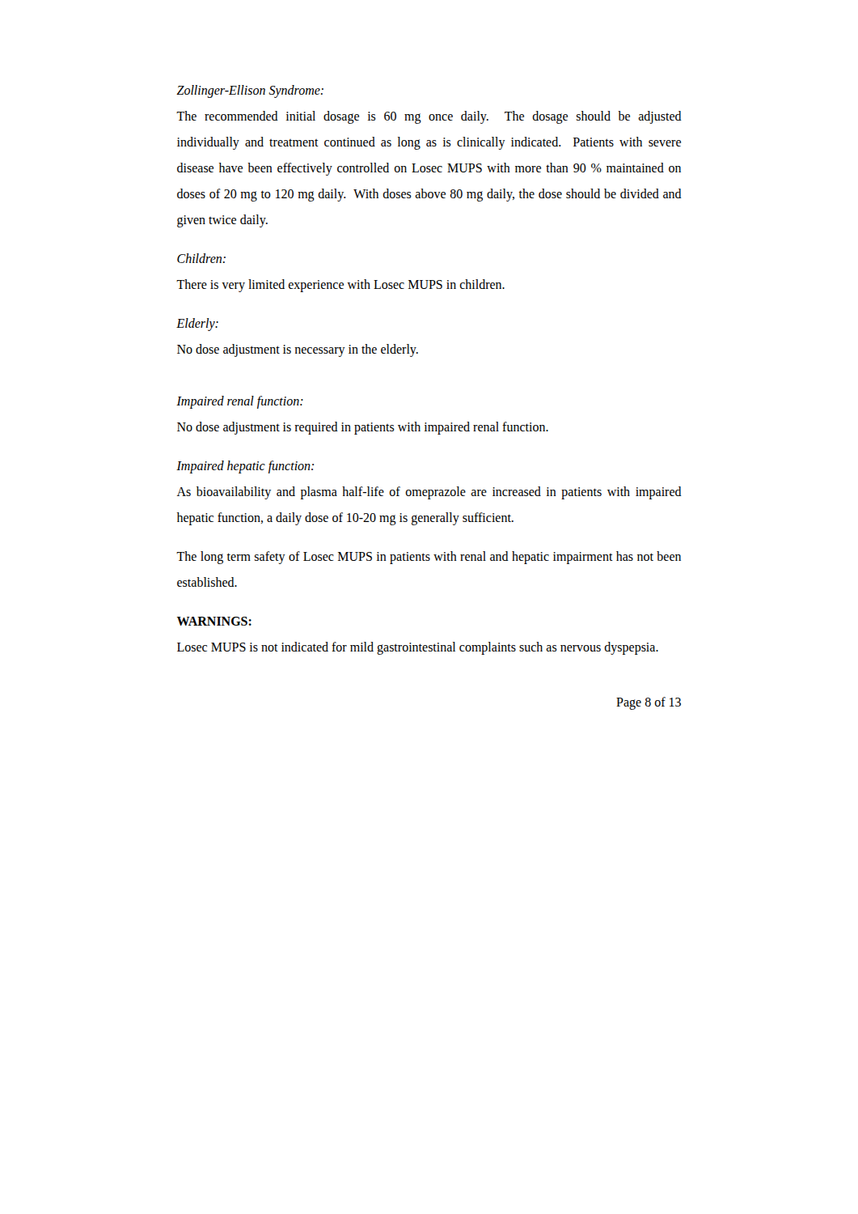Zollinger-Ellison Syndrome:
The recommended initial dosage is 60 mg once daily. The dosage should be adjusted individually and treatment continued as long as is clinically indicated. Patients with severe disease have been effectively controlled on Losec MUPS with more than 90 % maintained on doses of 20 mg to 120 mg daily. With doses above 80 mg daily, the dose should be divided and given twice daily.
Children:
There is very limited experience with Losec MUPS in children.
Elderly:
No dose adjustment is necessary in the elderly.
Impaired renal function:
No dose adjustment is required in patients with impaired renal function.
Impaired hepatic function:
As bioavailability and plasma half-life of omeprazole are increased in patients with impaired hepatic function, a daily dose of 10-20 mg is generally sufficient.
The long term safety of Losec MUPS in patients with renal and hepatic impairment has not been established.
WARNINGS:
Losec MUPS is not indicated for mild gastrointestinal complaints such as nervous dyspepsia.
Page 8 of 13